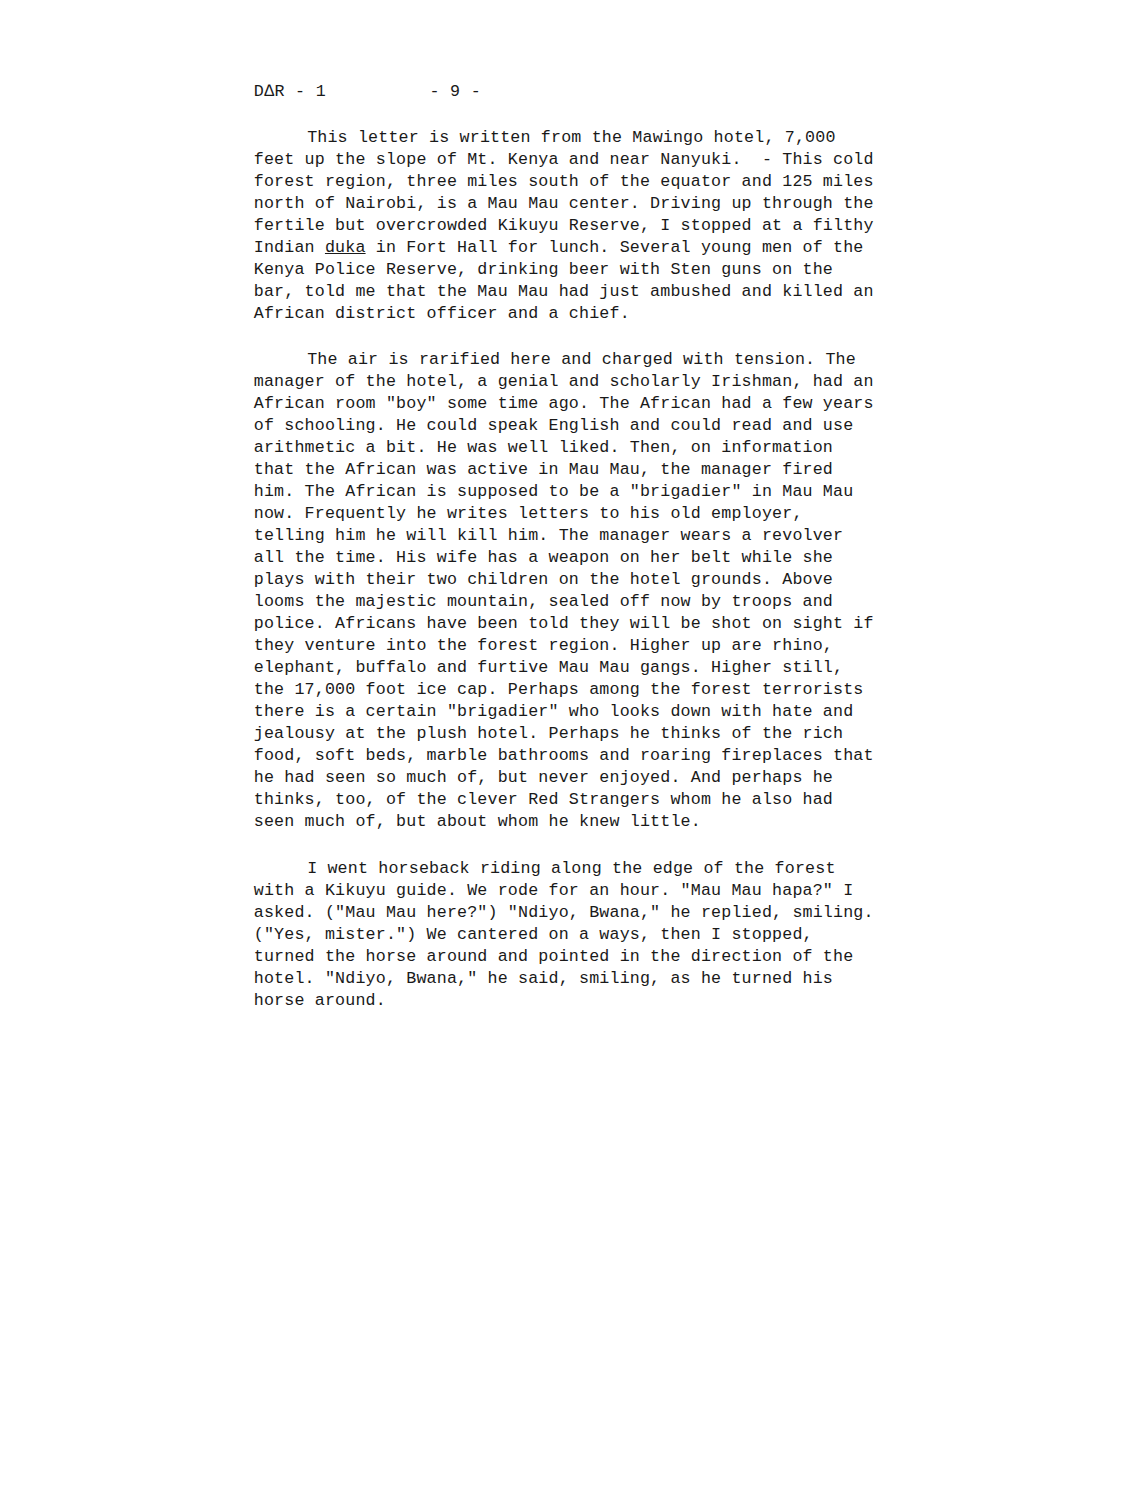D∆R - 1 - 9 -
This letter is written from the Mawingo hotel, 7,000 feet up the slope of Mt. Kenya and near Nanyuki. - This cold forest region, three miles south of the equator and 125 miles north of Nairobi, is a Mau Mau center. Driving up through the fertile but overcrowded Kikuyu Reserve, I stopped at a filthy Indian duka in Fort Hall for lunch. Several young men of the Kenya Police Reserve, drinking beer with Sten guns on the bar, told me that the Mau Mau had just ambushed and killed an African district officer and a chief.
The air is rarified here and charged with tension. The manager of the hotel, a genial and scholarly Irishman, had an African room "boy" some time ago. The African had a few years of schooling. He could speak English and could read and use arithmetic a bit. He was well liked. Then, on information that the African was active in Mau Mau, the manager fired him. The African is supposed to be a "brigadier" in Mau Mau now. Frequently he writes letters to his old employer, telling him he will kill him. The manager wears a revolver all the time. His wife has a weapon on her belt while she plays with their two children on the hotel grounds. Above looms the majestic mountain, sealed off now by troops and police. Africans have been told they will be shot on sight if they venture into the forest region. Higher up are rhino, elephant, buffalo and furtive Mau Mau gangs. Higher still, the 17,000 foot ice cap. Perhaps among the forest terrorists there is a certain "brigadier" who looks down with hate and jealousy at the plush hotel. Perhaps he thinks of the rich food, soft beds, marble bathrooms and roaring fireplaces that he had seen so much of, but never enjoyed. And perhaps he thinks, too, of the clever Red Strangers whom he also had seen much of, but about whom he knew little.
I went horseback riding along the edge of the forest with a Kikuyu guide. We rode for an hour. "Mau Mau hapa?" I asked. ("Mau Mau here?") "Ndiyo, Bwana," he replied, smiling. ("Yes, mister.") We cantered on a ways, then I stopped, turned the horse around and pointed in the direction of the hotel. "Ndiyo, Bwana," he said, smiling, as he turned his horse around.